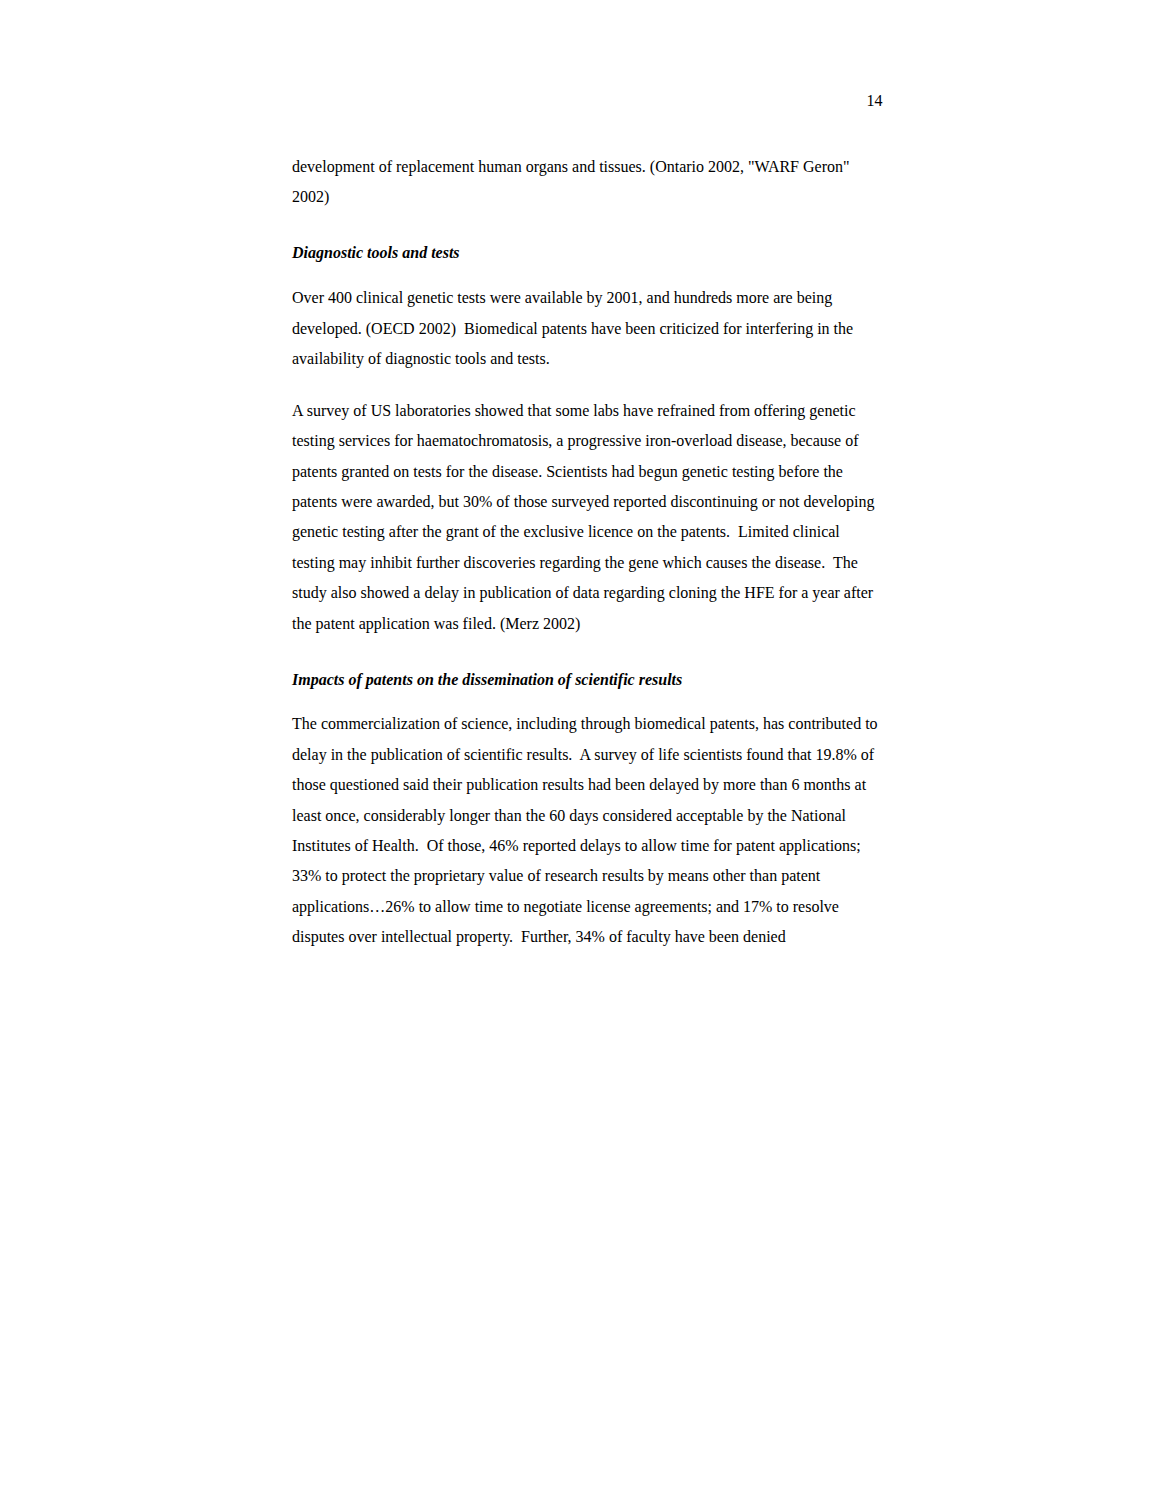14
development of replacement human organs and tissues. (Ontario 2002, "WARF Geron" 2002)
Diagnostic tools and tests
Over 400 clinical genetic tests were available by 2001, and hundreds more are being developed. (OECD 2002) Biomedical patents have been criticized for interfering in the availability of diagnostic tools and tests.
A survey of US laboratories showed that some labs have refrained from offering genetic testing services for haematochromatosis, a progressive iron-overload disease, because of patents granted on tests for the disease. Scientists had begun genetic testing before the patents were awarded, but 30% of those surveyed reported discontinuing or not developing genetic testing after the grant of the exclusive licence on the patents. Limited clinical testing may inhibit further discoveries regarding the gene which causes the disease. The study also showed a delay in publication of data regarding cloning the HFE for a year after the patent application was filed. (Merz 2002)
Impacts of patents on the dissemination of scientific results
The commercialization of science, including through biomedical patents, has contributed to delay in the publication of scientific results. A survey of life scientists found that 19.8% of those questioned said their publication results had been delayed by more than 6 months at least once, considerably longer than the 60 days considered acceptable by the National Institutes of Health. Of those, 46% reported delays to allow time for patent applications; 33% to protect the proprietary value of research results by means other than patent applications…26% to allow time to negotiate license agreements; and 17% to resolve disputes over intellectual property. Further, 34% of faculty have been denied